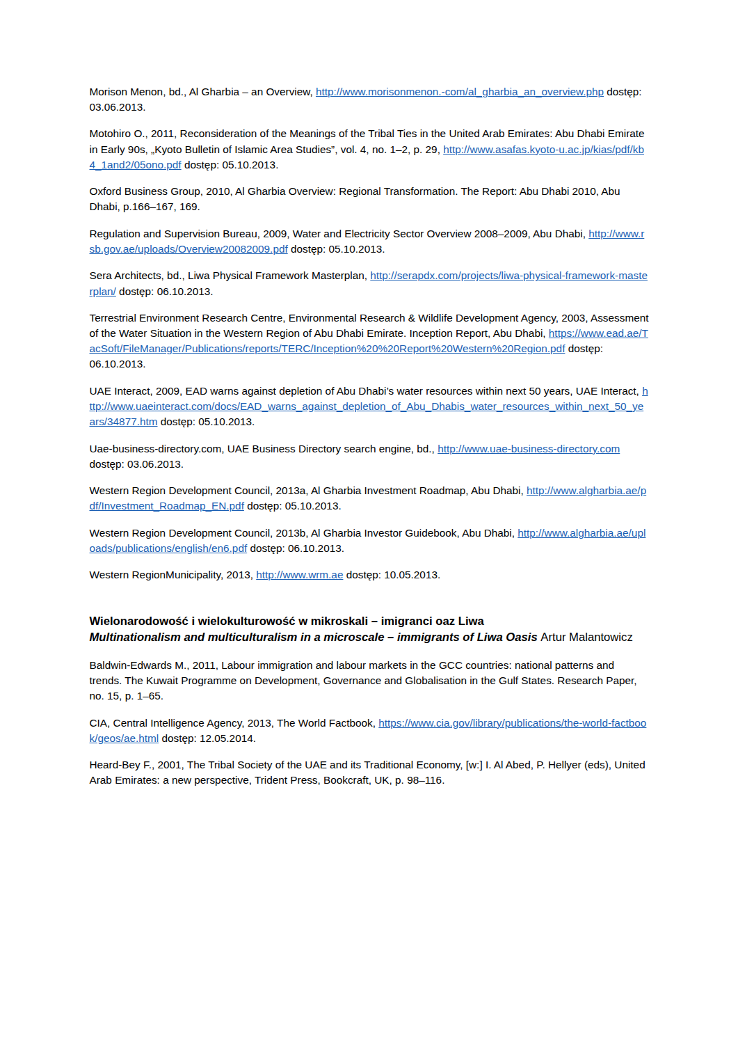Morison Menon, bd., Al Gharbia – an Overview, http://www.morisonmenon.-com/al_gharbia_an_overview.php dostęp: 03.06.2013.
Motohiro O., 2011, Reconsideration of the Meanings of the Tribal Ties in the United Arab Emirates: Abu Dhabi Emirate in Early 90s, „Kyoto Bulletin of Islamic Area Studies”, vol. 4, no. 1–2, p. 29, http://www.asafas.kyoto-u.ac.jp/kias/pdf/kb4_1and2/05ono.pdf dostęp: 05.10.2013.
Oxford Business Group, 2010, Al Gharbia Overview: Regional Transformation. The Report: Abu Dhabi 2010, Abu Dhabi, p.166–167, 169.
Regulation and Supervision Bureau, 2009, Water and Electricity Sector Overview 2008–2009, Abu Dhabi, http://www.rsb.gov.ae/uploads/Overview20082009.pdf dostęp: 05.10.2013.
Sera Architects, bd., Liwa Physical Framework Masterplan, http://serapdx.com/projects/liwa-physical-framework-masterplan/ dostęp: 06.10.2013.
Terrestrial Environment Research Centre, Environmental Research & Wildlife Development Agency, 2003, Assessment of the Water Situation in the Western Region of Abu Dhabi Emirate. Inception Report, Abu Dhabi, https://www.ead.ae/TacSoft/FileManager/Publications/reports/TERC/Inception%20%20Report%20Western%20Region.pdf dostęp: 06.10.2013.
UAE Interact, 2009, EAD warns against depletion of Abu Dhabi’s water resources within next 50 years, UAE Interact, http://www.uaeinteract.com/docs/EAD_warns_against_depletion_of_Abu_Dhabis_water_resources_within_next_50_years/34877.htm dostęp: 05.10.2013.
Uae-business-directory.com, UAE Business Directory search engine, bd., http://www.uae-business-directory.com dostęp: 03.06.2013.
Western Region Development Council, 2013a, Al Gharbia Investment Roadmap, Abu Dhabi, http://www.algharbia.ae/pdf/Investment_Roadmap_EN.pdf dostęp: 05.10.2013.
Western Region Development Council, 2013b, Al Gharbia Investor Guidebook, Abu Dhabi, http://www.algharbia.ae/uploads/publications/english/en6.pdf dostęp: 06.10.2013.
Western RegionMunicipality, 2013, http://www.wrm.ae dostęp: 10.05.2013.
Wielonarodowość i wielokulturowość w mikroskali – imigranci oaz Liwa
Multinationalism and multiculturalism in a microscale – immigrants of Liwa Oasis Artur Malantowicz
Baldwin-Edwards M., 2011, Labour immigration and labour markets in the GCC countries: national patterns and trends. The Kuwait Programme on Development, Governance and Globalisation in the Gulf States. Research Paper, no. 15, p. 1–65.
CIA, Central Intelligence Agency, 2013, The World Factbook, https://www.cia.gov/library/publications/the-world-factbook/geos/ae.html dostęp: 12.05.2014.
Heard-Bey F., 2001, The Tribal Society of the UAE and its Traditional Economy, [w:] I. Al Abed, P. Hellyer (eds), United Arab Emirates: a new perspective, Trident Press, Bookcraft, UK, p. 98–116.